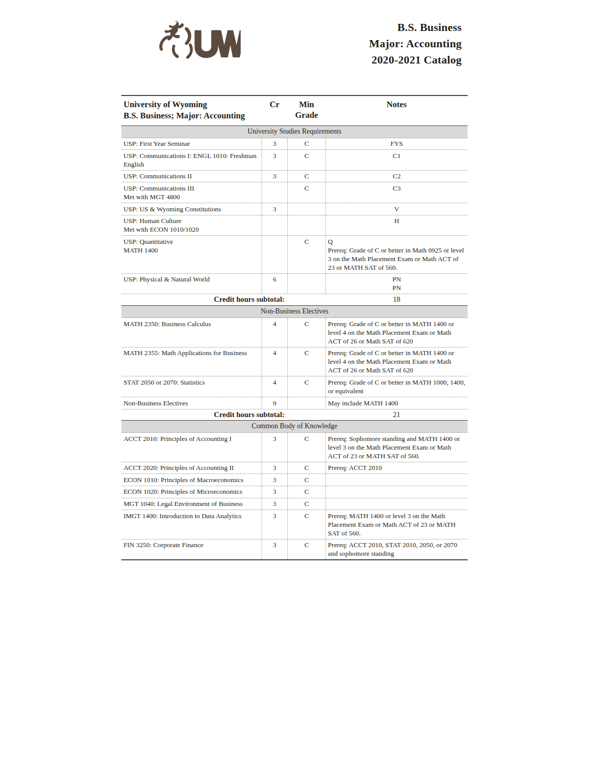B.S. Business
Major: Accounting
2020-2021 Catalog
| University of Wyoming B.S. Business; Major: Accounting | Cr | Min Grade | Notes |
| University Studies Requirements |
| USP: First Year Seminar | 3 | C | FYS |
| USP: Communications I: ENGL 1010: Freshman English | 3 | C | C1 |
| USP: Communications II | 3 | C | C2 |
| USP: Communications III Met with MGT 4800 | | C | C3 |
| USP: US & Wyoming Constitutions | 3 | | V |
| USP: Human Culture Met with ECON 1010/1020 | | | H |
| USP: Quantitative MATH 1400 | | C | Q Prereq: Grade of C or better in Math 0925 or level 3 on the Math Placement Exam or Math ACT of 23 or MATH SAT of 560. |
| USP: Physical & Natural World | 6 | | PN PN |
| Credit hours subtotal: | | 18 |
| Non-Business Electives |
| MATH 2350: Business Calculus | 4 | C | Prereq: Grade of C or better in MATH 1400 or level 4 on the Math Placement Exam or Math ACT of 26 or Math SAT of 620 |
| MATH 2355: Math Applications for Business | 4 | C | Prereq: Grade of C or better in MATH 1400 or level 4 on the Math Placement Exam or Math ACT of 26 or Math SAT of 620 |
| STAT 2050 or 2070: Statistics | 4 | C | Prereq: Grade of C or better in MATH 1000, 1400, or equivalent |
| Non-Business Electives | 9 | | May include MATH 1400 |
| Credit hours subtotal: | | 21 |
| Common Body of Knowledge |
| ACCT 2010: Principles of Accounting I | 3 | C | Prereq: Sophomore standing and MATH 1400 or level 3 on the Math Placement Exam or Math ACT of 23 or MATH SAT of 560. |
| ACCT 2020: Principles of Accounting II | 3 | C | Prereq: ACCT 2010 |
| ECON 1010: Principles of Macroeconomics | 3 | C | |
| ECON 1020: Principles of Microeconomics | 3 | C | |
| MGT 1040: Legal Environment of Business | 3 | C | |
| IMGT 1400: Introduction to Data Analytics | 3 | C | Prereq: MATH 1400 or level 3 on the Math Placement Exam or Math ACT of 23 or MATH SAT of 560. |
| FIN 3250: Corporate Finance | 3 | C | Prereq: ACCT 2010, STAT 2010, 2050, or 2070 and sophomore standing |